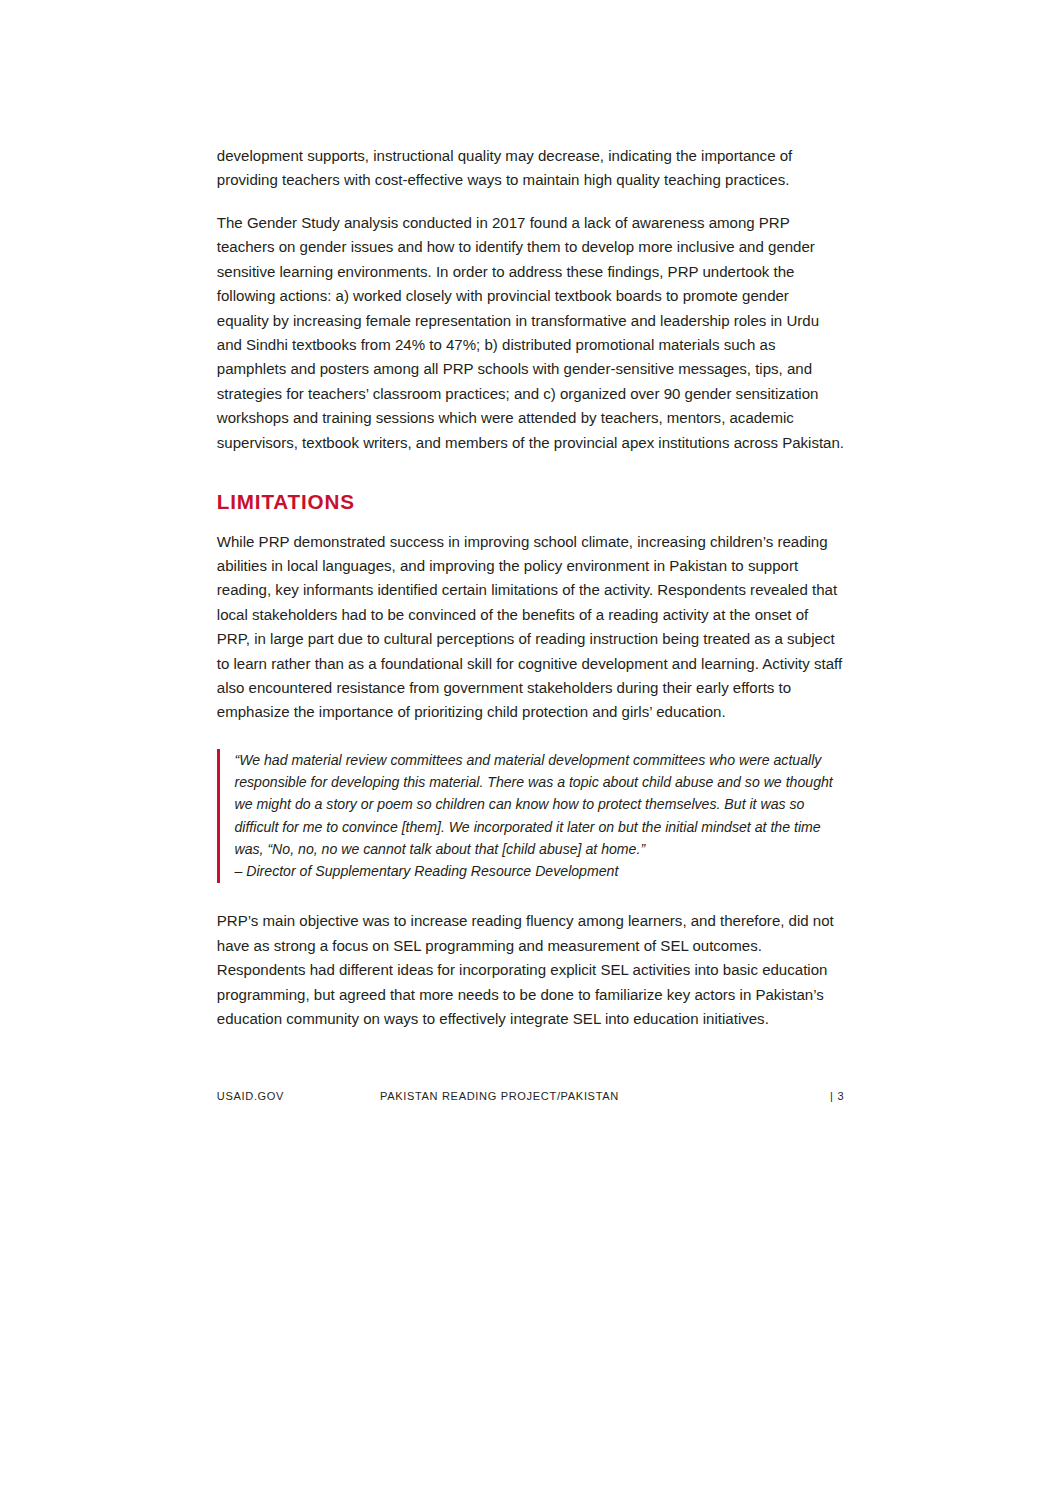development supports, instructional quality may decrease, indicating the importance of providing teachers with cost-effective ways to maintain high quality teaching practices.
The Gender Study analysis conducted in 2017 found a lack of awareness among PRP teachers on gender issues and how to identify them to develop more inclusive and gender sensitive learning environments. In order to address these findings, PRP undertook the following actions: a) worked closely with provincial textbook boards to promote gender equality by increasing female representation in transformative and leadership roles in Urdu and Sindhi textbooks from 24% to 47%; b) distributed promotional materials such as pamphlets and posters among all PRP schools with gender-sensitive messages, tips, and strategies for teachers’ classroom practices; and c) organized over 90 gender sensitization workshops and training sessions which were attended by teachers, mentors, academic supervisors, textbook writers, and members of the provincial apex institutions across Pakistan.
Limitations
While PRP demonstrated success in improving school climate, increasing children’s reading abilities in local languages, and improving the policy environment in Pakistan to support reading, key informants identified certain limitations of the activity. Respondents revealed that local stakeholders had to be convinced of the benefits of a reading activity at the onset of PRP, in large part due to cultural perceptions of reading instruction being treated as a subject to learn rather than as a foundational skill for cognitive development and learning. Activity staff also encountered resistance from government stakeholders during their early efforts to emphasize the importance of prioritizing child protection and girls’ education.
“We had material review committees and material development committees who were actually responsible for developing this material. There was a topic about child abuse and so we thought we might do a story or poem so children can know how to protect themselves. But it was so difficult for me to convince [them]. We incorporated it later on but the initial mindset at the time was, “No, no, no we cannot talk about that [child abuse] at home.”
– Director of Supplementary Reading Resource Development
PRP’s main objective was to increase reading fluency among learners, and therefore, did not have as strong a focus on SEL programming and measurement of SEL outcomes. Respondents had different ideas for incorporating explicit SEL activities into basic education programming, but agreed that more needs to be done to familiarize key actors in Pakistan’s education community on ways to effectively integrate SEL into education initiatives.
USAID.GOV
PAKISTAN READING PROJECT/PAKISTAN
| 3